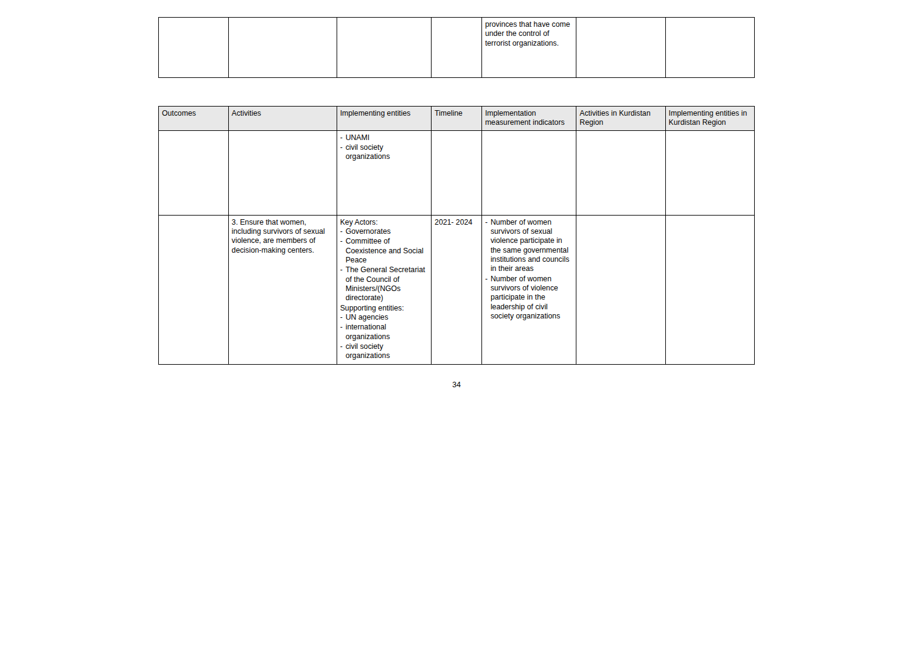| | | | | provinces that have come under the control of terrorist organizations. | | |
| Outcomes | Activities | Implementing entities | Timeline | Implementation measurement indicators | Activities in Kurdistan Region | Implementing entities in Kurdistan Region |
| | | UNAMI civil society organizations | | | | |
| | 3. Ensure that women, including survivors of sexual violence, are members of decision-making centers. | Key Actors: Governorates Committee of Coexistence and Social Peace The General Secretariat of the Council of Ministers/(NGOs directorate) Supporting entities: UN agencies international organizations civil society organizations | 2021- 2024 | Number of women survivors of sexual violence participate in the same governmental institutions and councils in their areas Number of women survivors of violence participate in the leadership of civil society organizations | | |
34